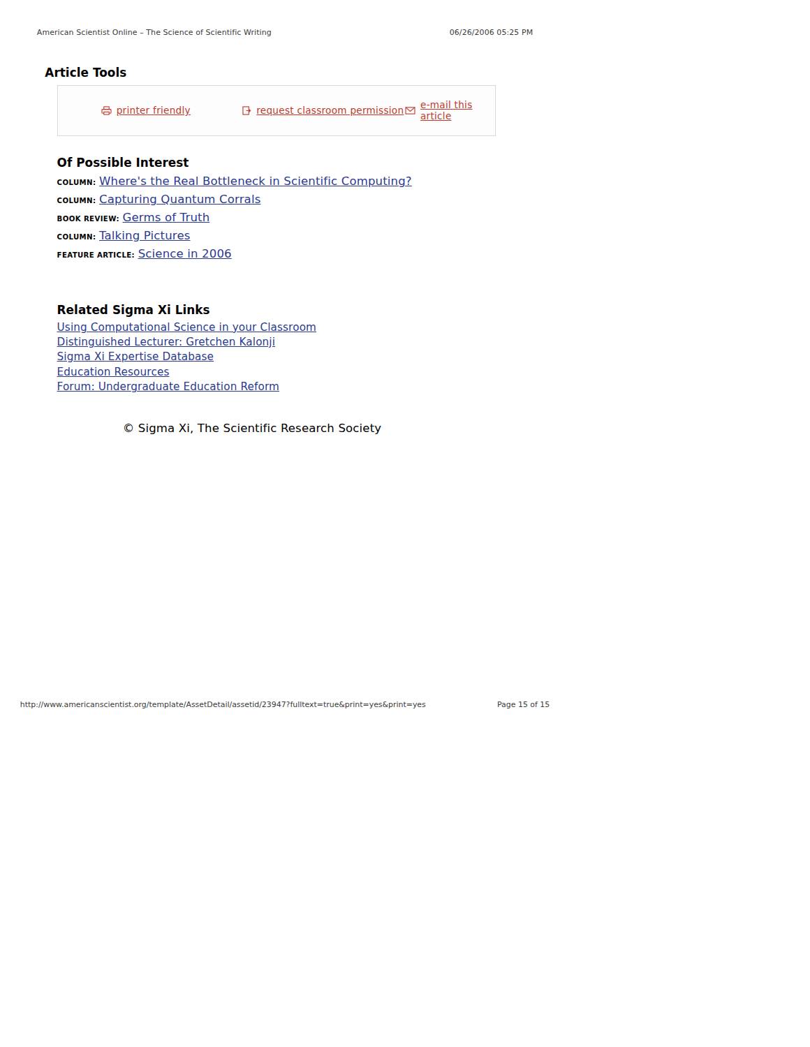American Scientist Online – The Science of Scientific Writing 06/26/2006 05:25 PM
Article Tools
printer friendly
request classroom permission
e-mail this article
Of Possible Interest
Column: Where's the Real Bottleneck in Scientific Computing?
Column: Capturing Quantum Corrals
Book Review: Germs of Truth
Column: Talking Pictures
Feature Article: Science in 2006
Related Sigma Xi Links
Using Computational Science in your Classroom Distinguished Lecturer: Gretchen Kalonji Sigma Xi Expertise Database Education Resources Forum: Undergraduate Education Reform
© Sigma Xi, The Scientific Research Society
http://www.americanscientist.org/template/AssetDetail/assetid/23947?fulltext=true&print=yes&print=yes Page 15 of 15